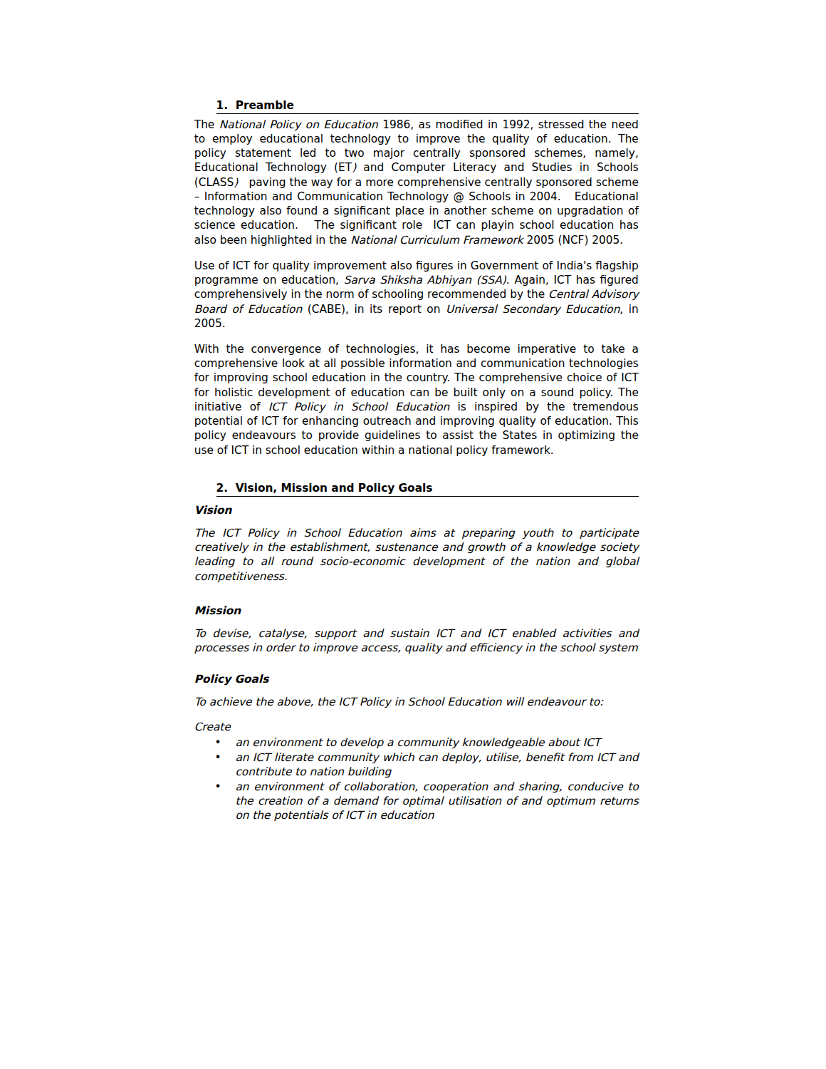1. Preamble
The National Policy on Education 1986, as modified in 1992, stressed the need to employ educational technology to improve the quality of education. The policy statement led to two major centrally sponsored schemes, namely, Educational Technology (ET) and Computer Literacy and Studies in Schools (CLASS) paving the way for a more comprehensive centrally sponsored scheme – Information and Communication Technology @ Schools in 2004. Educational technology also found a significant place in another scheme on upgradation of science education. The significant role ICT can playin school education has also been highlighted in the National Curriculum Framework 2005 (NCF) 2005.
Use of ICT for quality improvement also figures in Government of India's flagship programme on education, Sarva Shiksha Abhiyan (SSA). Again, ICT has figured comprehensively in the norm of schooling recommended by the Central Advisory Board of Education (CABE), in its report on Universal Secondary Education, in 2005.
With the convergence of technologies, it has become imperative to take a comprehensive look at all possible information and communication technologies for improving school education in the country. The comprehensive choice of ICT for holistic development of education can be built only on a sound policy. The initiative of ICT Policy in School Education is inspired by the tremendous potential of ICT for enhancing outreach and improving quality of education. This policy endeavours to provide guidelines to assist the States in optimizing the use of ICT in school education within a national policy framework.
2. Vision, Mission and Policy Goals
Vision
The ICT Policy in School Education aims at preparing youth to participate creatively in the establishment, sustenance and growth of a knowledge society leading to all round socio-economic development of the nation and global competitiveness.
Mission
To devise, catalyse, support and sustain ICT and ICT enabled activities and processes in order to improve access, quality and efficiency in the school system
Policy Goals
To achieve the above, the ICT Policy in School Education will endeavour to:
Create
an environment to develop a community knowledgeable about ICT
an ICT literate community which can deploy, utilise, benefit from ICT and contribute to nation building
an environment of collaboration, cooperation and sharing, conducive to the creation of a demand for optimal utilisation of and optimum returns on the potentials of ICT in education